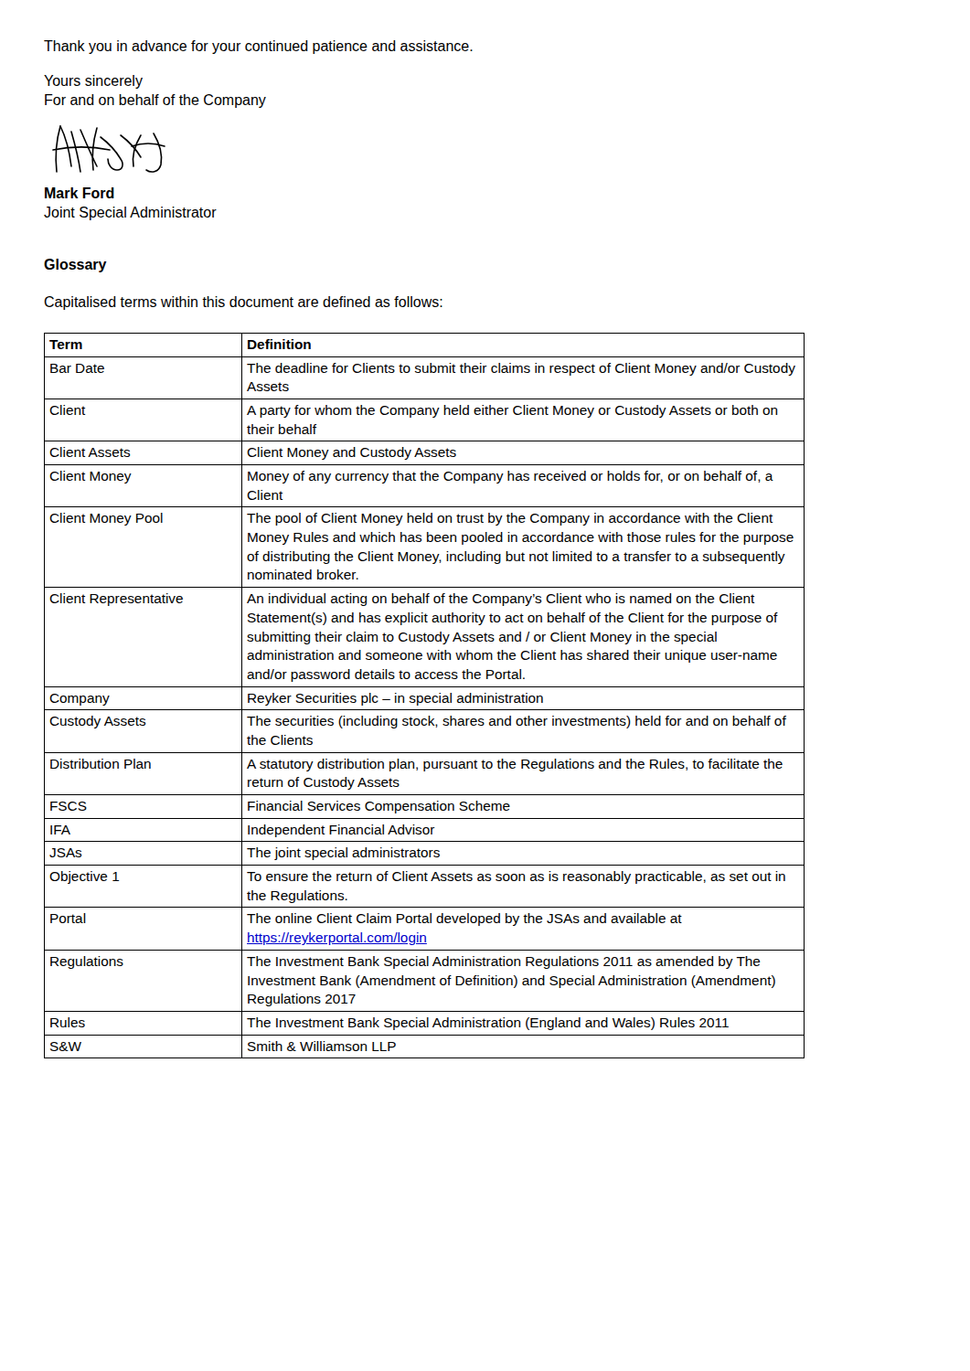Thank you in advance for your continued patience and assistance.
Yours sincerely
For and on behalf of the Company
Mark Ford
Joint Special Administrator
Glossary
Capitalised terms within this document are defined as follows:
| Term | Definition |
| --- | --- |
| Bar Date | The deadline for Clients to submit their claims in respect of Client Money and/or Custody Assets |
| Client | A party for whom the Company held either Client Money or Custody Assets or both on their behalf |
| Client Assets | Client Money and Custody Assets |
| Client Money | Money of any currency that the Company has received or holds for, or on behalf of, a Client |
| Client Money Pool | The pool of Client Money held on trust by the Company in accordance with the Client Money Rules and which has been pooled in accordance with those rules for the purpose of distributing the Client Money, including but not limited to a transfer to a subsequently nominated broker. |
| Client Representative | An individual acting on behalf of the Company’s Client who is named on the Client Statement(s) and has explicit authority to act on behalf of the Client for the purpose of submitting their claim to Custody Assets and / or Client Money in the special administration and someone with whom the Client has shared their unique user-name and/or password details to access the Portal. |
| Company | Reyker Securities plc – in special administration |
| Custody Assets | The securities (including stock, shares and other investments) held for and on behalf of the Clients |
| Distribution Plan | A statutory distribution plan, pursuant to the Regulations and the Rules, to facilitate the return of Custody Assets |
| FSCS | Financial Services Compensation Scheme |
| IFA | Independent Financial Advisor |
| JSAs | The joint special administrators |
| Objective 1 | To ensure the return of Client Assets as soon as is reasonably practicable, as set out in the Regulations. |
| Portal | The online Client Claim Portal developed by the JSAs and available at https://reykerportal.com/login |
| Regulations | The Investment Bank Special Administration Regulations 2011 as amended by The Investment Bank (Amendment of Definition) and Special Administration (Amendment) Regulations 2017 |
| Rules | The Investment Bank Special Administration (England and Wales) Rules 2011 |
| S&W | Smith & Williamson LLP |